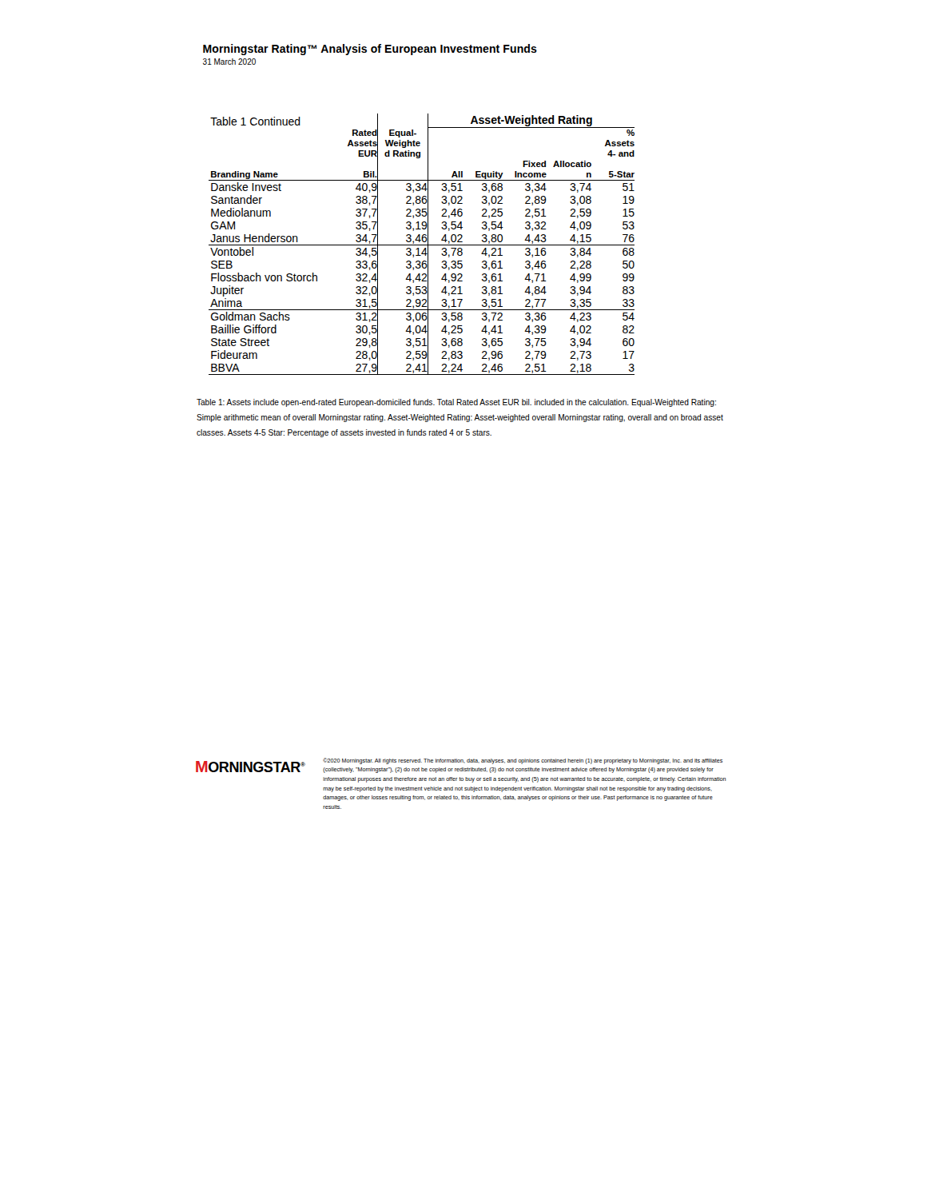Morningstar Rating™ Analysis of European Investment Funds
31 March 2020
| Table 1 Continued | | | Asset-Weighted Rating |
| --- | --- | --- | --- |
| | Rated Assets EUR | Equal- Weighte d Rating | | | | | % Assets 4- and |
| Branding Name | Bil. | | All | Equity | Fixed Income | Allocatio n | 5-Star |
| Danske Invest | 40,9 | 3,34 | 3,51 | 3,68 | 3,34 | 3,74 | 51 |
| Santander | 38,7 | 2,86 | 3,02 | 3,02 | 2,89 | 3,08 | 19 |
| Mediolanum | 37,7 | 2,35 | 2,46 | 2,25 | 2,51 | 2,59 | 15 |
| GAM | 35,7 | 3,19 | 3,54 | 3,54 | 3,32 | 4,09 | 53 |
| Janus Henderson | 34,7 | 3,46 | 4,02 | 3,80 | 4,43 | 4,15 | 76 |
| Vontobel | 34,5 | 3,14 | 3,78 | 4,21 | 3,16 | 3,84 | 68 |
| SEB | 33,6 | 3,36 | 3,35 | 3,61 | 3,46 | 2,28 | 50 |
| Flossbach von Storch | 32,4 | 4,42 | 4,92 | 3,61 | 4,71 | 4,99 | 99 |
| Jupiter | 32,0 | 3,53 | 4,21 | 3,81 | 4,84 | 3,94 | 83 |
| Anima | 31,5 | 2,92 | 3,17 | 3,51 | 2,77 | 3,35 | 33 |
| Goldman Sachs | 31,2 | 3,06 | 3,58 | 3,72 | 3,36 | 4,23 | 54 |
| Baillie Gifford | 30,5 | 4,04 | 4,25 | 4,41 | 4,39 | 4,02 | 82 |
| State Street | 29,8 | 3,51 | 3,68 | 3,65 | 3,75 | 3,94 | 60 |
| Fideuram | 28,0 | 2,59 | 2,83 | 2,96 | 2,79 | 2,73 | 17 |
| BBVA | 27,9 | 2,41 | 2,24 | 2,46 | 2,51 | 2,18 | 3 |
Table 1: Assets include open-end-rated European-domiciled funds. Total Rated Asset EUR bil. included in the calculation. Equal-Weighted Rating: Simple arithmetic mean of overall Morningstar rating. Asset-Weighted Rating: Asset-weighted overall Morningstar rating, overall and on broad asset classes. Assets 4-5 Star: Percentage of assets invested in funds rated 4 or 5 stars.
MORNINGSTAR®
©2020 Morningstar. All rights reserved. The information, data, analyses, and opinions contained herein (1) are proprietary to Morningstar, Inc. and its affiliates (collectively, "Morningstar"), (2) do not be copied or redistributed, (3) do not constitute investment advice offered by Morningstar (4) are provided solely for informational purposes and therefore are not an offer to buy or sell a security, and (5) are not warranted to be accurate, complete, or timely. Certain information may be self-reported by the investment vehicle and not subject to independent verification. Morningstar shall not be responsible for any trading decisions, damages, or other losses resulting from, or related to, this information, data, analyses or opinions or their use. Past performance is no guarantee of future results.